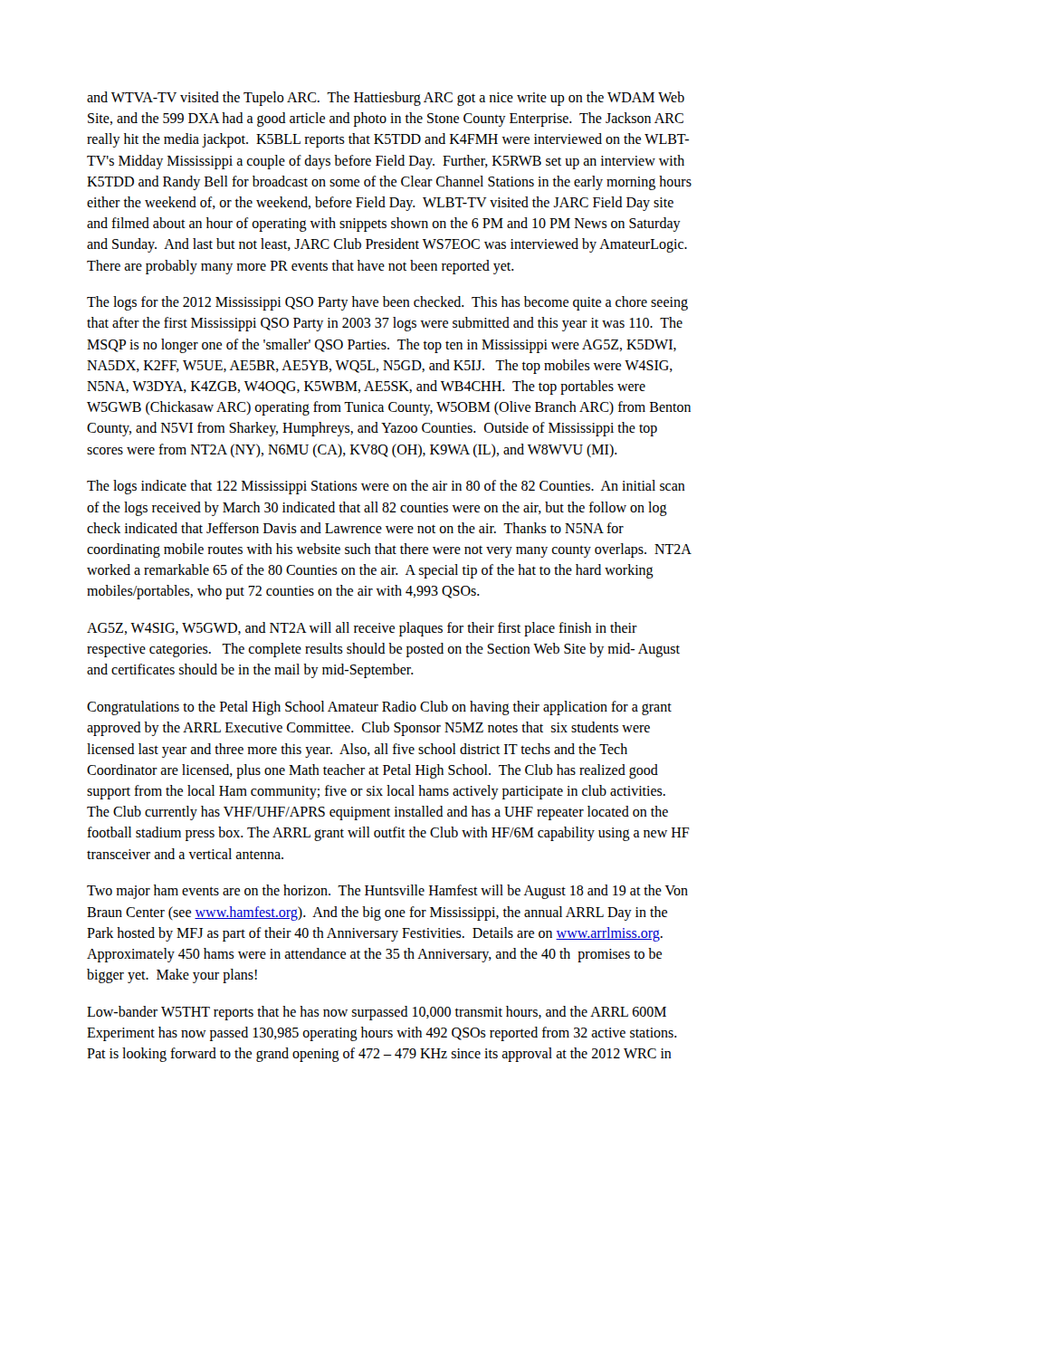and WTVA-TV visited the Tupelo ARC. The Hattiesburg ARC got a nice write up on the WDAM Web Site, and the 599 DXA had a good article and photo in the Stone County Enterprise. The Jackson ARC really hit the media jackpot. K5BLL reports that K5TDD and K4FMH were interviewed on the WLBT-TV's Midday Mississippi a couple of days before Field Day. Further, K5RWB set up an interview with K5TDD and Randy Bell for broadcast on some of the Clear Channel Stations in the early morning hours either the weekend of, or the weekend, before Field Day. WLBT-TV visited the JARC Field Day site and filmed about an hour of operating with snippets shown on the 6 PM and 10 PM News on Saturday and Sunday. And last but not least, JARC Club President WS7EOC was interviewed by AmateurLogic. There are probably many more PR events that have not been reported yet.
The logs for the 2012 Mississippi QSO Party have been checked. This has become quite a chore seeing that after the first Mississippi QSO Party in 2003 37 logs were submitted and this year it was 110. The MSQP is no longer one of the 'smaller' QSO Parties. The top ten in Mississippi were AG5Z, K5DWI, NA5DX, K2FF, W5UE, AE5BR, AE5YB, WQ5L, N5GD, and K5IJ. The top mobiles were W4SIG, N5NA, W3DYA, K4ZGB, W4OQG, K5WBM, AE5SK, and WB4CHH. The top portables were W5GWB (Chickasaw ARC) operating from Tunica County, W5OBM (Olive Branch ARC) from Benton County, and N5VI from Sharkey, Humphreys, and Yazoo Counties. Outside of Mississippi the top scores were from NT2A (NY), N6MU (CA), KV8Q (OH), K9WA (IL), and W8WVU (MI).
The logs indicate that 122 Mississippi Stations were on the air in 80 of the 82 Counties. An initial scan of the logs received by March 30 indicated that all 82 counties were on the air, but the follow on log check indicated that Jefferson Davis and Lawrence were not on the air. Thanks to N5NA for coordinating mobile routes with his website such that there were not very many county overlaps. NT2A worked a remarkable 65 of the 80 Counties on the air. A special tip of the hat to the hard working mobiles/portables, who put 72 counties on the air with 4,993 QSOs.
AG5Z, W4SIG, W5GWD, and NT2A will all receive plaques for their first place finish in their respective categories. The complete results should be posted on the Section Web Site by mid- August and certificates should be in the mail by mid-September.
Congratulations to the Petal High School Amateur Radio Club on having their application for a grant approved by the ARRL Executive Committee. Club Sponsor N5MZ notes that six students were licensed last year and three more this year. Also, all five school district IT techs and the Tech Coordinator are licensed, plus one Math teacher at Petal High School. The Club has realized good support from the local Ham community; five or six local hams actively participate in club activities. The Club currently has VHF/UHF/APRS equipment installed and has a UHF repeater located on the football stadium press box. The ARRL grant will outfit the Club with HF/6M capability using a new HF transceiver and a vertical antenna.
Two major ham events are on the horizon. The Huntsville Hamfest will be August 18 and 19 at the Von Braun Center (see www.hamfest.org). And the big one for Mississippi, the annual ARRL Day in the Park hosted by MFJ as part of their 40 th Anniversary Festivities. Details are on www.arrlmiss.org. Approximately 450 hams were in attendance at the 35 th Anniversary, and the 40 th promises to be bigger yet. Make your plans!
Low-bander W5THT reports that he has now surpassed 10,000 transmit hours, and the ARRL 600M Experiment has now passed 130,985 operating hours with 492 QSOs reported from 32 active stations. Pat is looking forward to the grand opening of 472 – 479 KHz since its approval at the 2012 WRC in